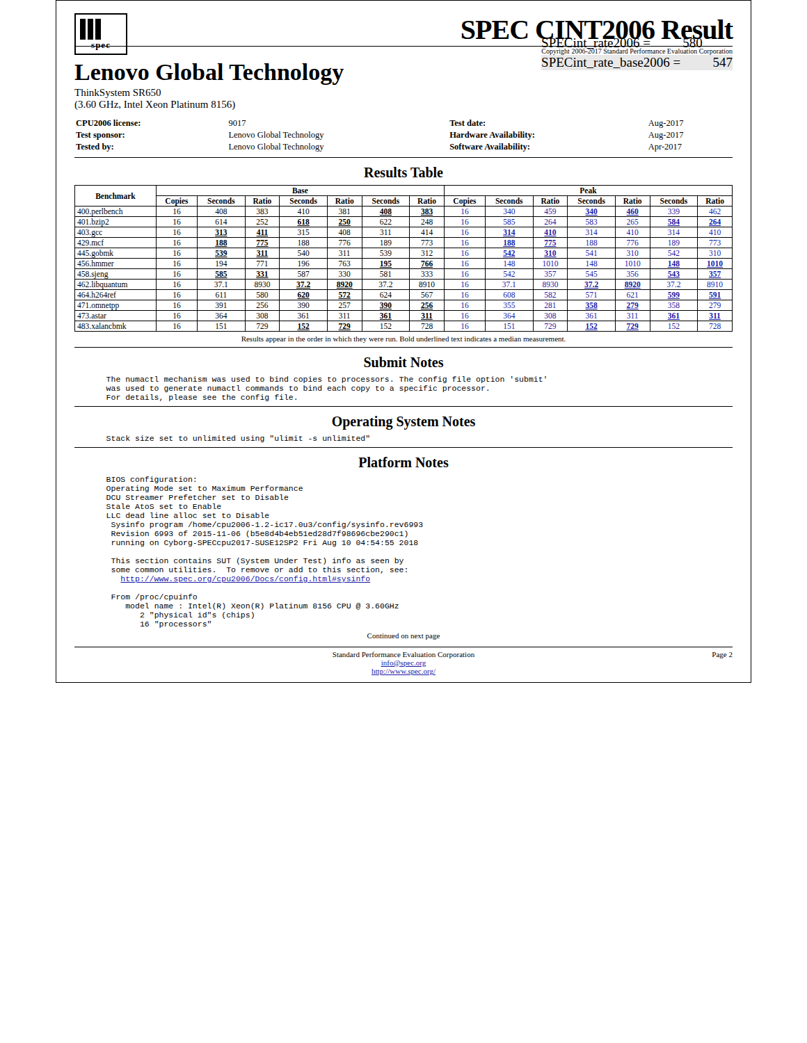spec
SPEC CINT2006 Result
Copyright 2006-2017 Standard Performance Evaluation Corporation
Lenovo Global Technology
SPECint_rate2006 = 580
SPECint_rate_base2006 = 547
ThinkSystem SR650
(3.60 GHz, Intel Xeon Platinum 8156)
| CPU2006 license: | 9017 | Test date: | Aug-2017 |
| Test sponsor: | Lenovo Global Technology | Hardware Availability: | Aug-2017 |
| Tested by: | Lenovo Global Technology | Software Availability: | Apr-2017 |
Results Table
| Benchmark | Base | Peak |
| --- | --- | --- |
| Copies | Seconds | Ratio | Seconds | Ratio | Seconds | Ratio | Copies | Seconds | Ratio | Seconds | Ratio | Seconds | Ratio |
| 400.perlbench | 16 | 408 | 383 | 410 | 381 | 408 | 383 | 16 | 340 | 459 | 340 | 460 | 339 | 462 |
| 401.bzip2 | 16 | 614 | 252 | 618 | 250 | 622 | 248 | 16 | 585 | 264 | 583 | 265 | 584 | 264 |
| 403.gcc | 16 | 313 | 411 | 315 | 408 | 311 | 414 | 16 | 314 | 410 | 314 | 410 | 314 | 410 |
| 429.mcf | 16 | 188 | 775 | 188 | 776 | 189 | 773 | 16 | 188 | 775 | 188 | 776 | 189 | 773 |
| 445.gobmk | 16 | 539 | 311 | 540 | 311 | 539 | 312 | 16 | 542 | 310 | 541 | 310 | 542 | 310 |
| 456.hmmer | 16 | 194 | 771 | 196 | 763 | 195 | 766 | 16 | 148 | 1010 | 148 | 1010 | 148 | 1010 |
| 458.sjeng | 16 | 585 | 331 | 587 | 330 | 581 | 333 | 16 | 542 | 357 | 545 | 356 | 543 | 357 |
| 462.libquantum | 16 | 37.1 | 8930 | 37.2 | 8920 | 37.2 | 8910 | 16 | 37.1 | 8930 | 37.2 | 8920 | 37.2 | 8910 |
| 464.h264ref | 16 | 611 | 580 | 620 | 572 | 624 | 567 | 16 | 608 | 582 | 571 | 621 | 599 | 591 |
| 471.omnetpp | 16 | 391 | 256 | 390 | 257 | 390 | 256 | 16 | 355 | 281 | 358 | 279 | 358 | 279 |
| 473.astar | 16 | 364 | 308 | 361 | 311 | 361 | 311 | 16 | 364 | 308 | 361 | 311 | 361 | 311 |
| 483.xalancbmk | 16 | 151 | 729 | 152 | 729 | 152 | 728 | 16 | 151 | 729 | 152 | 729 | 152 | 728 |
Results appear in the order in which they were run. Bold underlined text indicates a median measurement.
Submit Notes
    The numactl mechanism was used to bind copies to processors. The config file option 'submit'
    was used to generate numactl commands to bind each copy to a specific processor.
    For details, please see the config file.
Operating System Notes
    Stack size set to unlimited using "ulimit -s unlimited"
Platform Notes
    BIOS configuration:
    Operating Mode set to Maximum Performance
    DCU Streamer Prefetcher set to Disable
    Stale AtoS set to Enable
    LLC dead line alloc set to Disable
     Sysinfo program /home/cpu2006-1.2-ic17.0u3/config/sysinfo.rev6993
     Revision 6993 of 2015-11-06 (b5e8d4b4eb51ed28d7f98696cbe290c1)
     running on Cyborg-SPECcpu2017-SUSE12SP2 Fri Aug 10 04:54:55 2018

     This section contains SUT (System Under Test) info as seen by
     some common utilities.  To remove or add to this section, see:
       http://www.spec.org/cpu2006/Docs/config.html#sysinfo

     From /proc/cpuinfo
        model name : Intel(R) Xeon(R) Platinum 8156 CPU @ 3.60GHz
           2 "physical id"s (chips)
           16 "processors"
Continued on next page
Standard Performance Evaluation Corporation
info@spec.org
http://www.spec.org/
Page 2